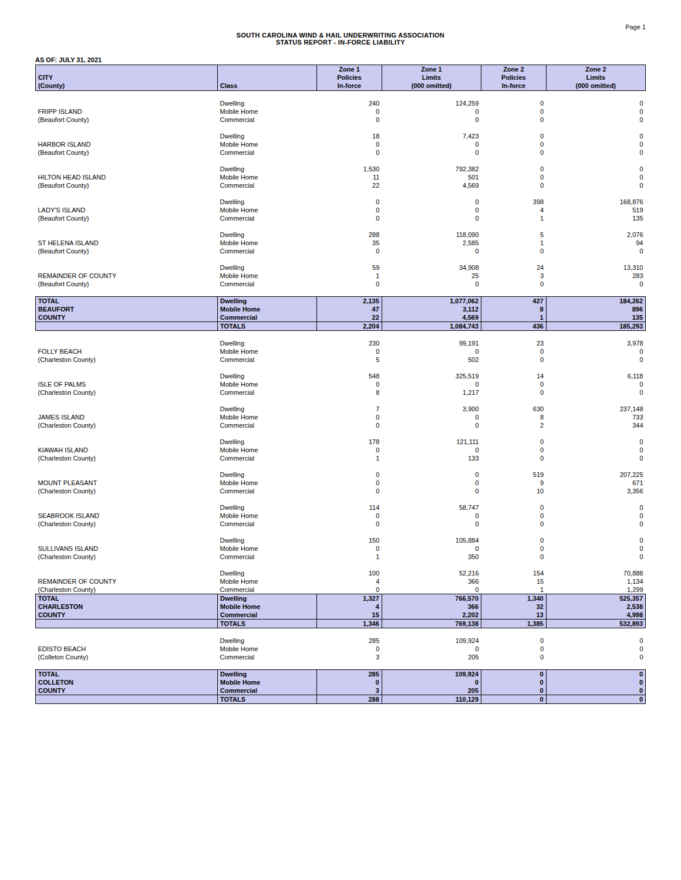Page 1
SOUTH CAROLINA WIND & HAIL UNDERWRITING ASSOCIATION
STATUS REPORT - IN-FORCE LIABILITY
AS OF: JULY 31, 2021
| CITY (County) | Class | Zone 1 Policies In-force | Zone 1 Limits (000 omitted) | Zone 2 Policies In-force | Zone 2 Limits (000 omitted) |
| --- | --- | --- | --- | --- | --- |
| | Dwelling | 240 | 124,259 | 0 | 0 |
| FRIPP ISLAND | Mobile Home | 0 | 0 | 0 | 0 |
| (Beaufort County) | Commercial | 0 | 0 | 0 | 0 |
| | Dwelling | 18 | 7,423 | 0 | 0 |
| HARBOR ISLAND | Mobile Home | 0 | 0 | 0 | 0 |
| (Beaufort County) | Commercial | 0 | 0 | 0 | 0 |
| | Dwelling | 1,530 | 792,382 | 0 | 0 |
| HILTON HEAD ISLAND | Mobile Home | 11 | 501 | 0 | 0 |
| (Beaufort County) | Commercial | 22 | 4,569 | 0 | 0 |
| | Dwelling | 0 | 0 | 398 | 168,876 |
| LADY'S ISLAND | Mobile Home | 0 | 0 | 4 | 519 |
| (Beaufort County) | Commercial | 0 | 0 | 1 | 135 |
| | Dwelling | 288 | 118,090 | 5 | 2,076 |
| ST HELENA ISLAND | Mobile Home | 35 | 2,585 | 1 | 94 |
| (Beaufort County) | Commercial | 0 | 0 | 0 | 0 |
| | Dwelling | 59 | 34,908 | 24 | 13,310 |
| REMAINDER OF COUNTY | Mobile Home | 1 | 25 | 3 | 283 |
| (Beaufort County) | Commercial | 0 | 0 | 0 | 0 |
| TOTAL | Dwelling | 2,135 | 1,077,062 | 427 | 184,262 |
| BEAUFORT | Mobile Home | 47 | 3,112 | 8 | 896 |
| COUNTY | Commercial | 22 | 4,569 | 1 | 135 |
| | TOTALS | 2,204 | 1,084,743 | 436 | 185,293 |
| | Dwelling | 230 | 99,191 | 23 | 3,978 |
| FOLLY BEACH | Mobile Home | 0 | 0 | 0 | 0 |
| (Charleston County) | Commercial | 5 | 502 | 0 | 0 |
| | Dwelling | 548 | 325,519 | 14 | 6,118 |
| ISLE OF PALMS | Mobile Home | 0 | 0 | 0 | 0 |
| (Charleston County) | Commercial | 8 | 1,217 | 0 | 0 |
| | Dwelling | 7 | 3,900 | 630 | 237,148 |
| JAMES ISLAND | Mobile Home | 0 | 0 | 8 | 733 |
| (Charleston County) | Commercial | 0 | 0 | 2 | 344 |
| | Dwelling | 178 | 121,111 | 0 | 0 |
| KIAWAH ISLAND | Mobile Home | 0 | 0 | 0 | 0 |
| (Charleston County) | Commercial | 1 | 133 | 0 | 0 |
| | Dwelling | 0 | 0 | 519 | 207,225 |
| MOUNT PLEASANT | Mobile Home | 0 | 0 | 9 | 671 |
| (Charleston County) | Commercial | 0 | 0 | 10 | 3,356 |
| | Dwelling | 114 | 58,747 | 0 | 0 |
| SEABROOK ISLAND | Mobile Home | 0 | 0 | 0 | 0 |
| (Charleston County) | Commercial | 0 | 0 | 0 | 0 |
| | Dwelling | 150 | 105,884 | 0 | 0 |
| SULLIVANS ISLAND | Mobile Home | 0 | 0 | 0 | 0 |
| (Charleston County) | Commercial | 1 | 350 | 0 | 0 |
| | Dwelling | 100 | 52,216 | 154 | 70,888 |
| REMAINDER OF COUNTY | Mobile Home | 4 | 366 | 15 | 1,134 |
| (Charleston County) | Commercial | 0 | 0 | 1 | 1,299 |
| TOTAL | Dwelling | 1,327 | 766,570 | 1,340 | 525,357 |
| CHARLESTON | Mobile Home | 4 | 366 | 32 | 2,538 |
| COUNTY | Commercial | 15 | 2,202 | 13 | 4,998 |
| | TOTALS | 1,346 | 769,138 | 1,385 | 532,893 |
| | Dwelling | 285 | 109,924 | 0 | 0 |
| EDISTO BEACH | Mobile Home | 0 | 0 | 0 | 0 |
| (Colleton County) | Commercial | 3 | 205 | 0 | 0 |
| TOTAL | Dwelling | 285 | 109,924 | 0 | 0 |
| COLLETON | Mobile Home | 0 | 0 | 0 | 0 |
| COUNTY | Commercial | 3 | 205 | 0 | 0 |
| | TOTALS | 288 | 110,129 | 0 | 0 |